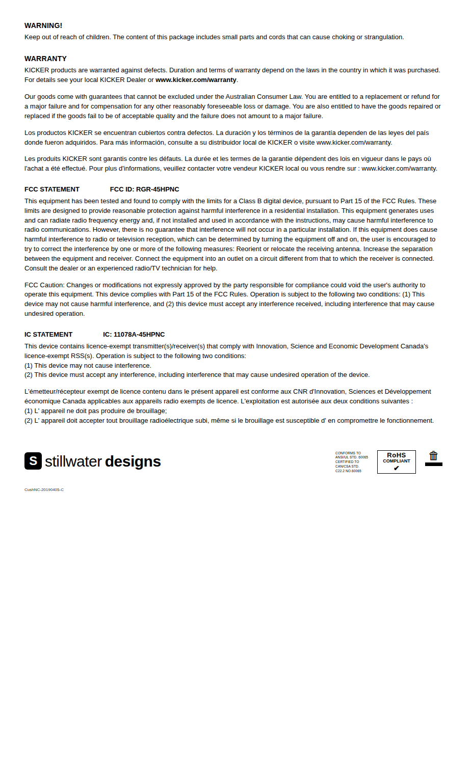WARNING!
Keep out of reach of children. The content of this package includes small parts and cords that can cause choking or strangulation.
WARRANTY
KICKER products are warranted against defects. Duration and terms of warranty depend on the laws in the country in which it was purchased. For details see your local KICKER Dealer or www.kicker.com/warranty.
Our goods come with guarantees that cannot be excluded under the Australian Consumer Law. You are entitled to a replacement or refund for a major failure and for compensation for any other reasonably foreseeable loss or damage. You are also entitled to have the goods repaired or replaced if the goods fail to be of acceptable quality and the failure does not amount to a major failure.
Los productos KICKER se encuentran cubiertos contra defectos. La duración y los términos de la garantía dependen de las leyes del país donde fueron adquiridos. Para más información, consulte a su distribuidor local de KICKER o visite www.kicker.com/warranty.
Les produits KICKER sont garantis contre les défauts. La durée et les termes de la garantie dépendent des lois en vigueur dans le pays où l'achat a été effectué. Pour plus d'informations, veuillez contacter votre vendeur KICKER local ou vous rendre sur : www.kicker.com/warranty.
FCC STATEMENT FCC ID: RGR-45HPNC
This equipment has been tested and found to comply with the limits for a Class B digital device, pursuant to Part 15 of the FCC Rules. These limits are designed to provide reasonable protection against harmful interference in a residential installation. This equipment generates uses and can radiate radio frequency energy and, if not installed and used in accordance with the instructions, may cause harmful interference to radio communications. However, there is no guarantee that interference will not occur in a particular installation. If this equipment does cause harmful interference to radio or television reception, which can be determined by turning the equipment off and on, the user is encouraged to try to correct the interference by one or more of the following measures: Reorient or relocate the receiving antenna. Increase the separation between the equipment and receiver. Connect the equipment into an outlet on a circuit different from that to which the receiver is connected. Consult the dealer or an experienced radio/TV technician for help.
FCC Caution: Changes or modifications not expressly approved by the party responsible for compliance could void the user's authority to operate this equipment. This device complies with Part 15 of the FCC Rules. Operation is subject to the following two conditions: (1) This device may not cause harmful interference, and (2) this device must accept any interference received, including interference that may cause undesired operation.
IC STATEMENT IC: 11078A-45HPNC
This device contains licence-exempt transmitter(s)/receiver(s) that comply with Innovation, Science and Economic Development Canada's licence-exempt RSS(s). Operation is subject to the following two conditions:
(1) This device may not cause interference.
(2) This device must accept any interference, including interference that may cause undesired operation of the device.
L'émetteur/récepteur exempt de licence contenu dans le présent appareil est conforme aux CNR d'Innovation, Sciences et Développement économique Canada applicables aux appareils radio exempts de licence. L'exploitation est autorisée aux deux conditions suivantes :
(1) L' appareil ne doit pas produire de brouillage;
(2) L' appareil doit accepter tout brouillage radioélectrique subi, même si le brouillage est susceptible d' en compromettre le fonctionnement.
Sstillwater designs
Conforms to
ANSI/UL STD. 60065
Certified to
CAN/CSA STD.
C22.2 No.60065
RoHS COMPLIANT ✔
🗑
CushNC-20190405-C